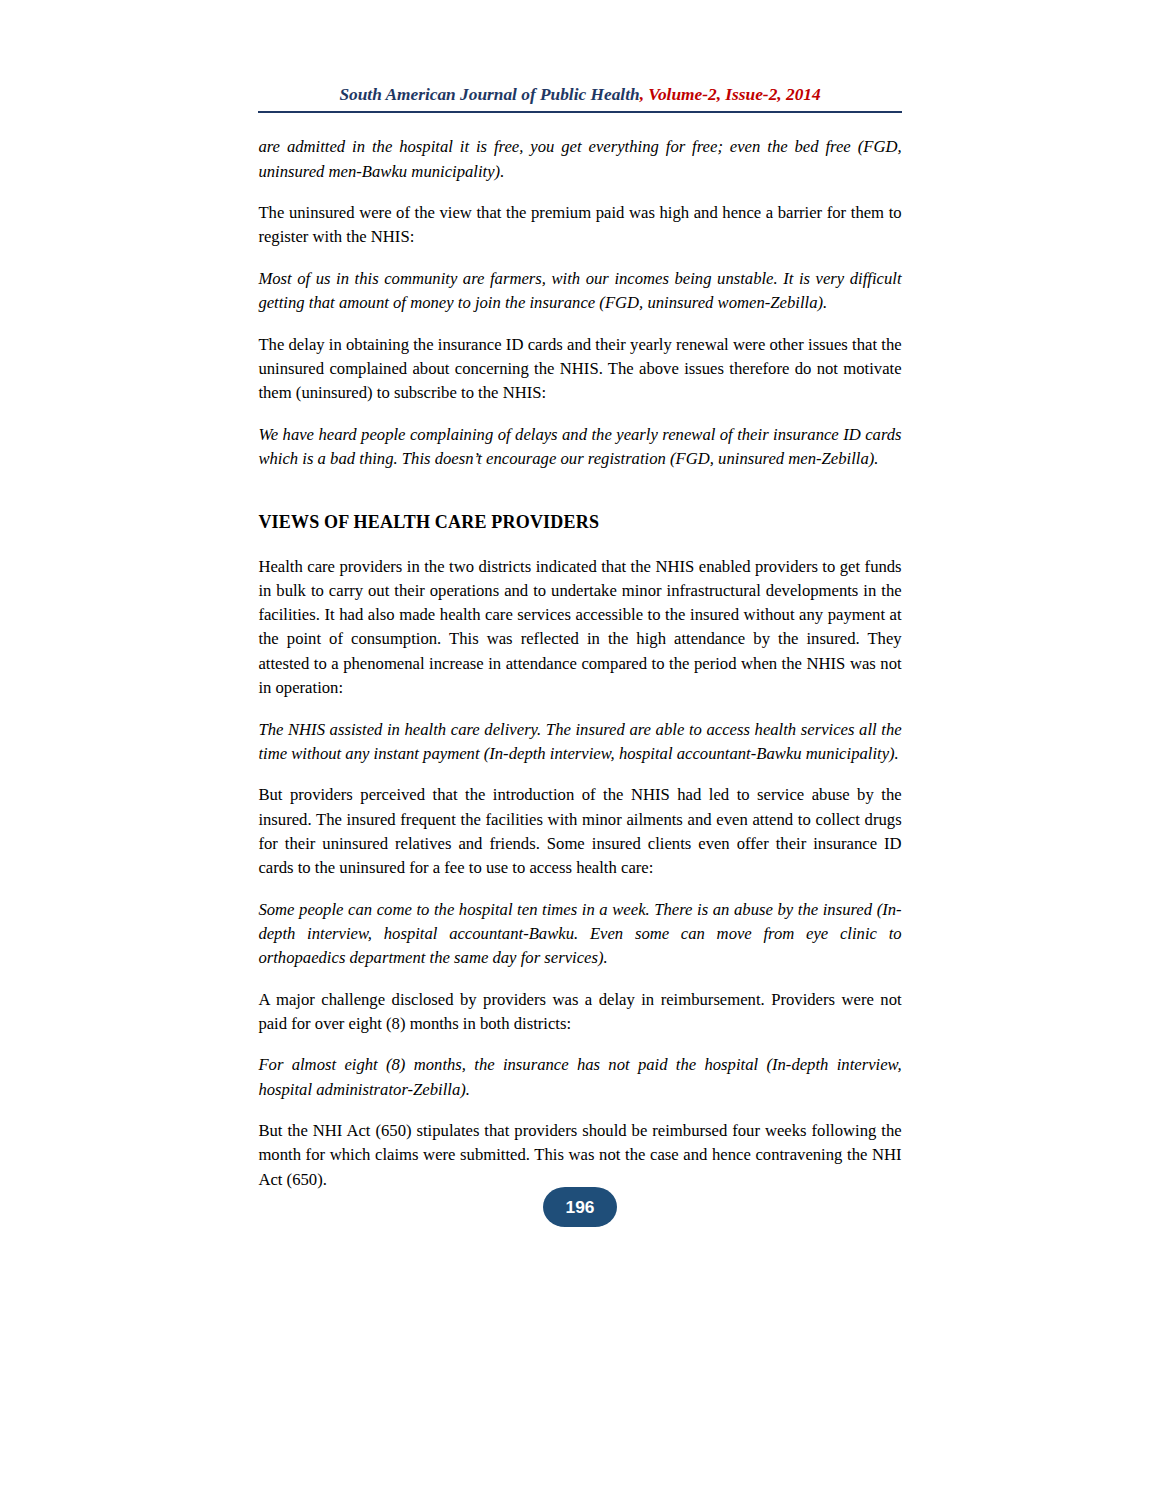South American Journal of Public Health, Volume-2, Issue-2, 2014
are admitted in the hospital it is free, you get everything for free; even the bed free (FGD, uninsured men-Bawku municipality).
The uninsured were of the view that the premium paid was high and hence a barrier for them to register with the NHIS:
Most of us in this community are farmers, with our incomes being unstable. It is very difficult getting that amount of money to join the insurance (FGD, uninsured women-Zebilla).
The delay in obtaining the insurance ID cards and their yearly renewal were other issues that the uninsured complained about concerning the NHIS. The above issues therefore do not motivate them (uninsured) to subscribe to the NHIS:
We have heard people complaining of delays and the yearly renewal of their insurance ID cards which is a bad thing. This doesn’t encourage our registration (FGD, uninsured men-Zebilla).
VIEWS OF HEALTH CARE PROVIDERS
Health care providers in the two districts indicated that the NHIS enabled providers to get funds in bulk to carry out their operations and to undertake minor infrastructural developments in the facilities. It had also made health care services accessible to the insured without any payment at the point of consumption. This was reflected in the high attendance by the insured. They attested to a phenomenal increase in attendance compared to the period when the NHIS was not in operation:
The NHIS assisted in health care delivery. The insured are able to access health services all the time without any instant payment (In-depth interview, hospital accountant-Bawku municipality).
But providers perceived that the introduction of the NHIS had led to service abuse by the insured. The insured frequent the facilities with minor ailments and even attend to collect drugs for their uninsured relatives and friends. Some insured clients even offer their insurance ID cards to the uninsured for a fee to use to access health care:
Some people can come to the hospital ten times in a week. There is an abuse by the insured (In-depth interview, hospital accountant-Bawku. Even some can move from eye clinic to orthopaedics department the same day for services).
A major challenge disclosed by providers was a delay in reimbursement. Providers were not paid for over eight (8) months in both districts:
For almost eight (8) months, the insurance has not paid the hospital (In-depth interview, hospital administrator-Zebilla).
But the NHI Act (650) stipulates that providers should be reimbursed four weeks following the month for which claims were submitted. This was not the case and hence contravening the NHI Act (650).
196